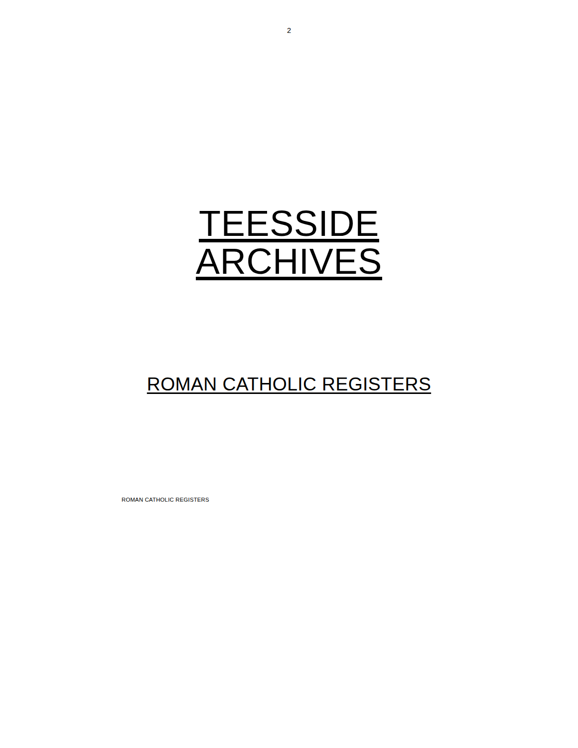2
TEESSIDE ARCHIVES
ROMAN CATHOLIC REGISTERS
ROMAN CATHOLIC REGISTERS